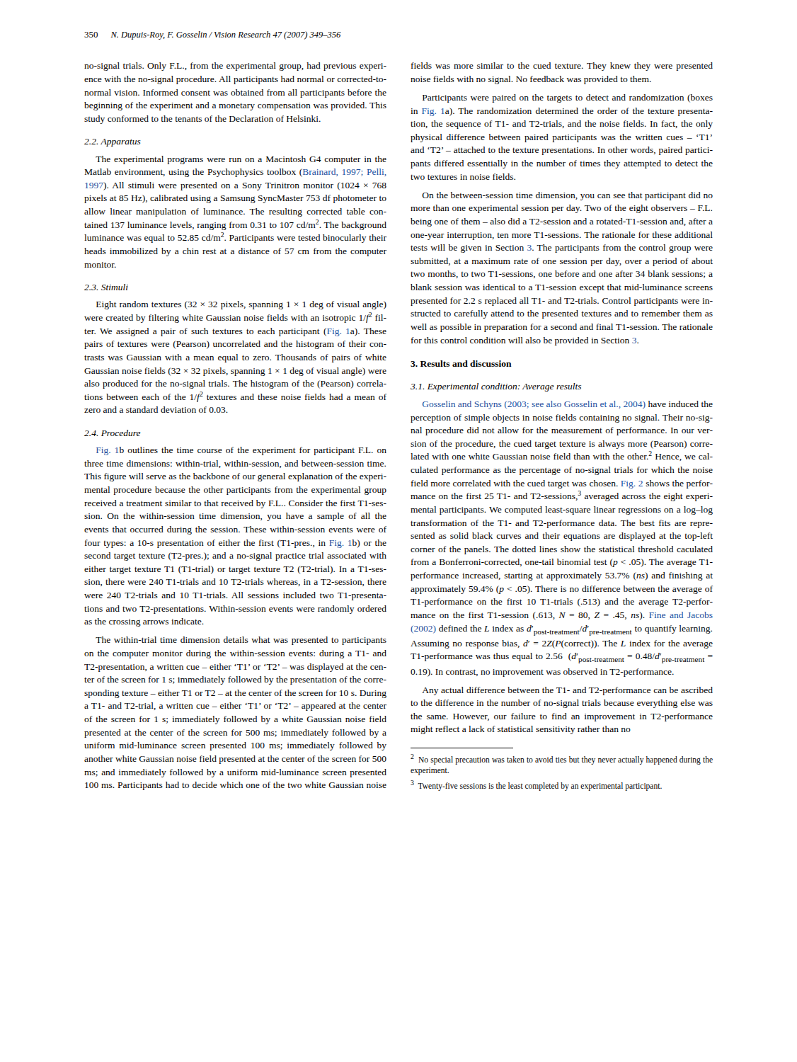350 N. Dupuis-Roy, F. Gosselin / Vision Research 47 (2007) 349–356
no-signal trials. Only F.L., from the experimental group, had previous experience with the no-signal procedure. All participants had normal or corrected-to-normal vision. Informed consent was obtained from all participants before the beginning of the experiment and a monetary compensation was provided. This study conformed to the tenants of the Declaration of Helsinki.
2.2. Apparatus
The experimental programs were run on a Macintosh G4 computer in the Matlab environment, using the Psychophysics toolbox (Brainard, 1997; Pelli, 1997). All stimuli were presented on a Sony Trinitron monitor (1024 × 768 pixels at 85 Hz), calibrated using a Samsung SyncMaster 753 df photometer to allow linear manipulation of luminance. The resulting corrected table contained 137 luminance levels, ranging from 0.31 to 107 cd/m2. The background luminance was equal to 52.85 cd/m2. Participants were tested binocularly their heads immobilized by a chin rest at a distance of 57 cm from the computer monitor.
2.3. Stimuli
Eight random textures (32 × 32 pixels, spanning 1 × 1 deg of visual angle) were created by filtering white Gaussian noise fields with an isotropic 1/f2 filter. We assigned a pair of such textures to each participant (Fig. 1a). These pairs of textures were (Pearson) uncorrelated and the histogram of their contrasts was Gaussian with a mean equal to zero. Thousands of pairs of white Gaussian noise fields (32 × 32 pixels, spanning 1 × 1 deg of visual angle) were also produced for the no-signal trials. The histogram of the (Pearson) correlations between each of the 1/f2 textures and these noise fields had a mean of zero and a standard deviation of 0.03.
2.4. Procedure
Fig. 1b outlines the time course of the experiment for participant F.L. on three time dimensions: within-trial, within-session, and between-session time. This figure will serve as the backbone of our general explanation of the experimental procedure because the other participants from the experimental group received a treatment similar to that received by F.L.. Consider the first T1-session. On the within-session time dimension, you have a sample of all the events that occurred during the session. These within-session events were of four types: a 10-s presentation of either the first (T1-pres., in Fig. 1b) or the second target texture (T2-pres.); and a no-signal practice trial associated with either target texture T1 (T1-trial) or target texture T2 (T2-trial). In a T1-session, there were 240 T1-trials and 10 T2-trials whereas, in a T2-session, there were 240 T2-trials and 10 T1-trials. All sessions included two T1-presentations and two T2-presentations. Within-session events were randomly ordered as the crossing arrows indicate.
The within-trial time dimension details what was presented to participants on the computer monitor during the within-session events: during a T1- and T2-presentation, a written cue – either ‘T1’ or ‘T2’ – was displayed at the center of the screen for 1 s; immediately followed by the presentation of the corresponding texture – either T1 or T2 – at the center of the screen for 10 s. During a T1- and T2-trial, a written cue – either ‘T1’ or ‘T2’ – appeared at the center of the screen for 1 s; immediately followed by a white Gaussian noise field presented at the center of the screen for 500 ms; immediately followed by a uniform mid-luminance screen presented 100 ms; immediately followed by another white Gaussian noise field presented at the center of the screen for 500 ms; and immediately followed by a uniform mid-luminance screen presented 100 ms. Participants had to decide which one of the two white Gaussian noise fields was more similar to the cued texture. They knew they were presented noise fields with no signal. No feedback was provided to them.
Participants were paired on the targets to detect and randomization (boxes in Fig. 1a). The randomization determined the order of the texture presentation, the sequence of T1- and T2-trials, and the noise fields. In fact, the only physical difference between paired participants was the written cues – ‘T1’ and ‘T2’ – attached to the texture presentations. In other words, paired participants differed essentially in the number of times they attempted to detect the two textures in noise fields.
On the between-session time dimension, you can see that participant did no more than one experimental session per day. Two of the eight observers – F.L. being one of them – also did a T2-session and a rotated-T1-session and, after a one-year interruption, ten more T1-sessions. The rationale for these additional tests will be given in Section 3. The participants from the control group were submitted, at a maximum rate of one session per day, over a period of about two months, to two T1-sessions, one before and one after 34 blank sessions; a blank session was identical to a T1-session except that mid-luminance screens presented for 2.2 s replaced all T1- and T2-trials. Control participants were instructed to carefully attend to the presented textures and to remember them as well as possible in preparation for a second and final T1-session. The rationale for this control condition will also be provided in Section 3.
3. Results and discussion
3.1. Experimental condition: Average results
Gosselin and Schyns (2003; see also Gosselin et al., 2004) have induced the perception of simple objects in noise fields containing no signal. Their no-signal procedure did not allow for the measurement of performance. In our version of the procedure, the cued target texture is always more (Pearson) correlated with one white Gaussian noise field than with the other.2 Hence, we calculated performance as the percentage of no-signal trials for which the noise field more correlated with the cued target was chosen. Fig. 2 shows the performance on the first 25 T1- and T2-sessions,3 averaged across the eight experimental participants. We computed least-square linear regressions on a log–log transformation of the T1- and T2-performance data. The best fits are represented as solid black curves and their equations are displayed at the top-left corner of the panels. The dotted lines show the statistical threshold caculated from a Bonferroni-corrected, one-tail binomial test (p < .05). The average T1-performance increased, starting at approximately 53.7% (ns) and finishing at approximately 59.4% (p < .05). There is no difference between the average of T1-performance on the first 10 T1-trials (.513) and the average T2-performance on the first T1-session (.613, N = 80, Z = .45, ns). Fine and Jacobs (2002) defined the L index as d′post-treatment/d′pre-treatment to quantify learning. Assuming no response bias, d′ = 2Z(P(correct)). The L index for the average T1-performance was thus equal to 2.56 (d′post-treatment = 0.48/d′pre-treatment = 0.19). In contrast, no improvement was observed in T2-performance.
Any actual difference between the T1- and T2-performance can be ascribed to the difference in the number of no-signal trials because everything else was the same. However, our failure to find an improvement in T2-performance might reflect a lack of statistical sensitivity rather than no
2 No special precaution was taken to avoid ties but they never actually happened during the experiment.
3 Twenty-five sessions is the least completed by an experimental participant.